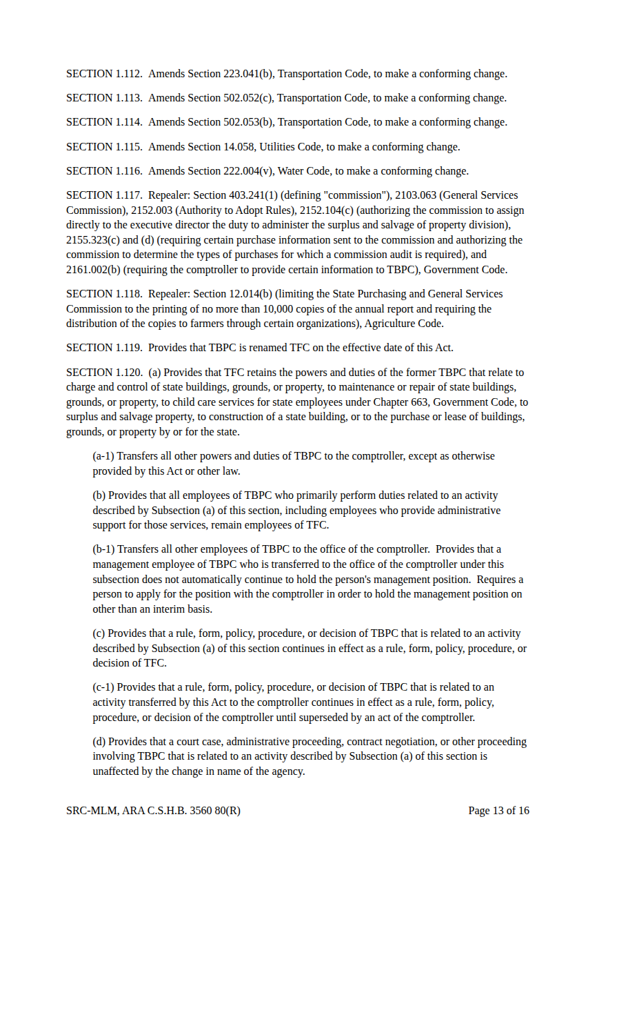SECTION 1.112. Amends Section 223.041(b), Transportation Code, to make a conforming change.
SECTION 1.113. Amends Section 502.052(c), Transportation Code, to make a conforming change.
SECTION 1.114. Amends Section 502.053(b), Transportation Code, to make a conforming change.
SECTION 1.115. Amends Section 14.058, Utilities Code, to make a conforming change.
SECTION 1.116. Amends Section 222.004(v), Water Code, to make a conforming change.
SECTION 1.117. Repealer: Section 403.241(1) (defining "commission"), 2103.063 (General Services Commission), 2152.003 (Authority to Adopt Rules), 2152.104(c) (authorizing the commission to assign directly to the executive director the duty to administer the surplus and salvage of property division), 2155.323(c) and (d) (requiring certain purchase information sent to the commission and authorizing the commission to determine the types of purchases for which a commission audit is required), and 2161.002(b) (requiring the comptroller to provide certain information to TBPC), Government Code.
SECTION 1.118. Repealer: Section 12.014(b) (limiting the State Purchasing and General Services Commission to the printing of no more than 10,000 copies of the annual report and requiring the distribution of the copies to farmers through certain organizations), Agriculture Code.
SECTION 1.119. Provides that TBPC is renamed TFC on the effective date of this Act.
SECTION 1.120. (a) Provides that TFC retains the powers and duties of the former TBPC that relate to charge and control of state buildings, grounds, or property, to maintenance or repair of state buildings, grounds, or property, to child care services for state employees under Chapter 663, Government Code, to surplus and salvage property, to construction of a state building, or to the purchase or lease of buildings, grounds, or property by or for the state.
(a-1) Transfers all other powers and duties of TBPC to the comptroller, except as otherwise provided by this Act or other law.
(b) Provides that all employees of TBPC who primarily perform duties related to an activity described by Subsection (a) of this section, including employees who provide administrative support for those services, remain employees of TFC.
(b-1) Transfers all other employees of TBPC to the office of the comptroller. Provides that a management employee of TBPC who is transferred to the office of the comptroller under this subsection does not automatically continue to hold the person's management position. Requires a person to apply for the position with the comptroller in order to hold the management position on other than an interim basis.
(c) Provides that a rule, form, policy, procedure, or decision of TBPC that is related to an activity described by Subsection (a) of this section continues in effect as a rule, form, policy, procedure, or decision of TFC.
(c-1) Provides that a rule, form, policy, procedure, or decision of TBPC that is related to an activity transferred by this Act to the comptroller continues in effect as a rule, form, policy, procedure, or decision of the comptroller until superseded by an act of the comptroller.
(d) Provides that a court case, administrative proceeding, contract negotiation, or other proceeding involving TBPC that is related to an activity described by Subsection (a) of this section is unaffected by the change in name of the agency.
SRC-MLM, ARA C.S.H.B. 3560 80(R) Page 13 of 16